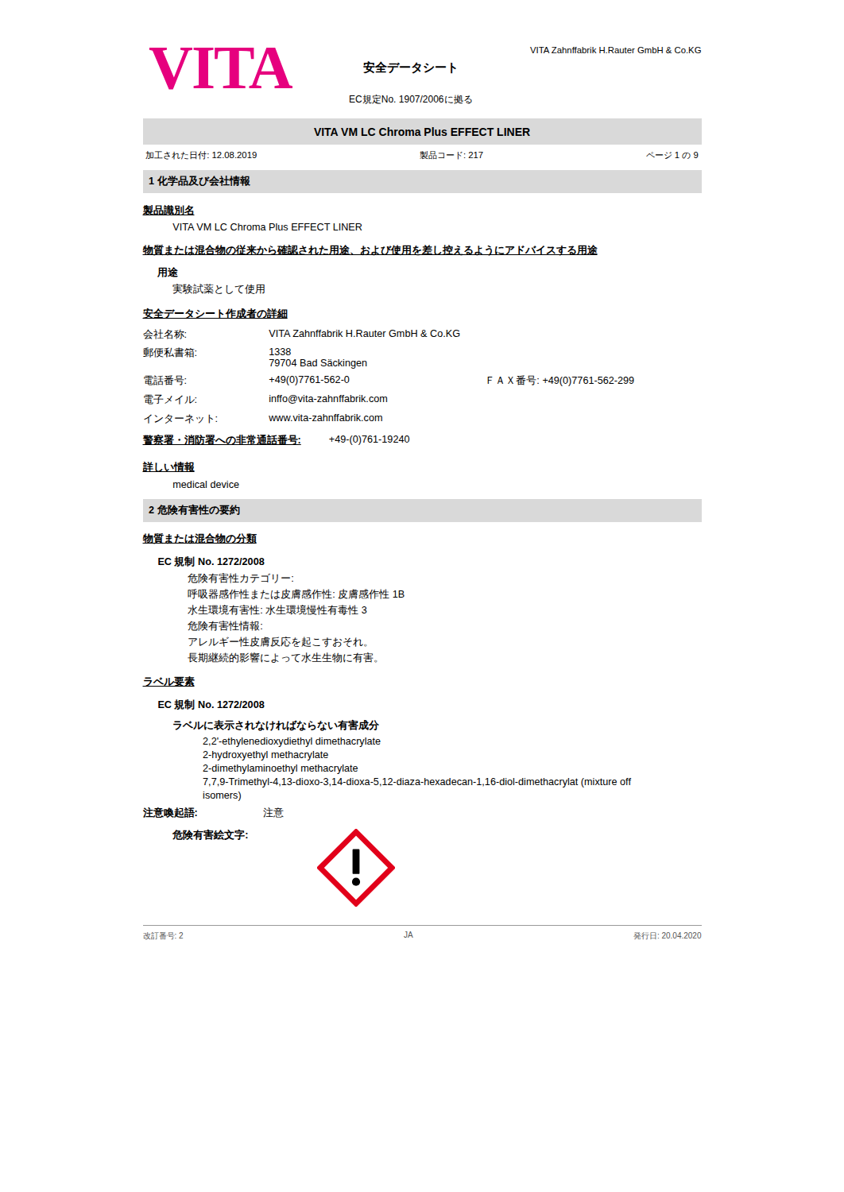VITA
安全データシート
EC規定No. 1907/2006に拠る
VITA Zahnffabrik H.Rauter GmbH & Co.KG
VITA VM LC Chroma Plus EFFECT LINER
加工された日付: 12.08.2019
製品コード: 217
ページ 1 の 9
1 化学品及び会社情報
製品識別名
VITA VM LC Chroma Plus EFFECT LINER
物質または混合物の従来から確認された用途、および使用を差し控えるようにアドバイスする用途
用途
実験試薬として使用
安全データシート作成者の詳細
| 会社名称: | VITA Zahnffabrik H.Rauter GmbH & Co.KG |
| 郵便私書箱: | 1338 79704 Bad Säckingen |
| 電話番号: | +49(0)7761-562-0 | ＦＡＸ番号: +49(0)7761-562-299 |
| 電子メイル: | inffo@vita-zahnffabrik.com |
| インターネット: | www.vita-zahnffabrik.com |
| 警察署・消防署への非常通話番号: | +49-(0)761-19240 |
詳しい情報
medical device
2 危険有害性の要約
物質または混合物の分類
EC 規制 No. 1272/2008
危険有害性カテゴリー:
呼吸器感作性または皮膚感作性: 皮膚感作性 1B
水生環境有害性: 水生環境慢性有毒性 3
危険有害性情報:
アレルギー性皮膚反応を起こすおそれ。
長期継続的影響によって水生生物に有害。
ラベル要素
EC 規制 No. 1272/2008
ラベルに表示されなければならない有害成分
2,2'-ethylenedioxydiethyl dimethacrylate
2-hydroxyethyl methacrylate
2-dimethylaminoethyl methacrylate
7,7,9-Trimethyl-4,13-dioxo-3,14-dioxa-5,12-diaza-hexadecan-1,16-diol-dimethacrylat (mixture off
isomers)
| 注意喚起語: | 注意 |
危険有害絵文字:
改訂番号: 2
JA
発行日: 20.04.2020